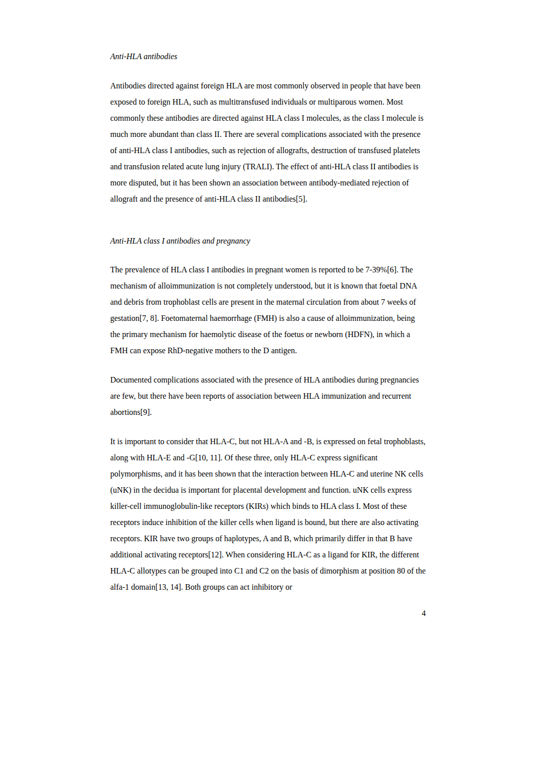Anti-HLA antibodies
Antibodies directed against foreign HLA are most commonly observed in people that have been exposed to foreign HLA, such as multitransfused individuals or multiparous women. Most commonly these antibodies are directed against HLA class I molecules, as the class I molecule is much more abundant than class II. There are several complications associated with the presence of anti-HLA class I antibodies, such as rejection of allografts, destruction of transfused platelets and transfusion related acute lung injury (TRALI). The effect of anti-HLA class II antibodies is more disputed, but it has been shown an association between antibody-mediated rejection of allograft and the presence of anti-HLA class II antibodies[5].
Anti-HLA class I antibodies and pregnancy
The prevalence of HLA class I antibodies in pregnant women is reported to be 7-39%[6]. The mechanism of alloimmunization is not completely understood, but it is known that foetal DNA and debris from trophoblast cells are present in the maternal circulation from about 7 weeks of gestation[7, 8]. Foetomaternal haemorrhage (FMH) is also a cause of alloimmunization, being the primary mechanism for haemolytic disease of the foetus or newborn (HDFN), in which a FMH can expose RhD-negative mothers to the D antigen.
Documented complications associated with the presence of HLA antibodies during pregnancies are few, but there have been reports of association between HLA immunization and recurrent abortions[9].
It is important to consider that HLA-C, but not HLA-A and -B, is expressed on fetal trophoblasts, along with HLA-E and -G[10, 11]. Of these three, only HLA-C express significant polymorphisms, and it has been shown that the interaction between HLA-C and uterine NK cells (uNK) in the decidua is important for placental development and function. uNK cells express killer-cell immunoglobulin-like receptors (KIRs) which binds to HLA class I. Most of these receptors induce inhibition of the killer cells when ligand is bound, but there are also activating receptors. KIR have two groups of haplotypes, A and B, which primarily differ in that B have additional activating receptors[12]. When considering HLA-C as a ligand for KIR, the different HLA-C allotypes can be grouped into C1 and C2 on the basis of dimorphism at position 80 of the alfa-1 domain[13, 14]. Both groups can act inhibitory or
4